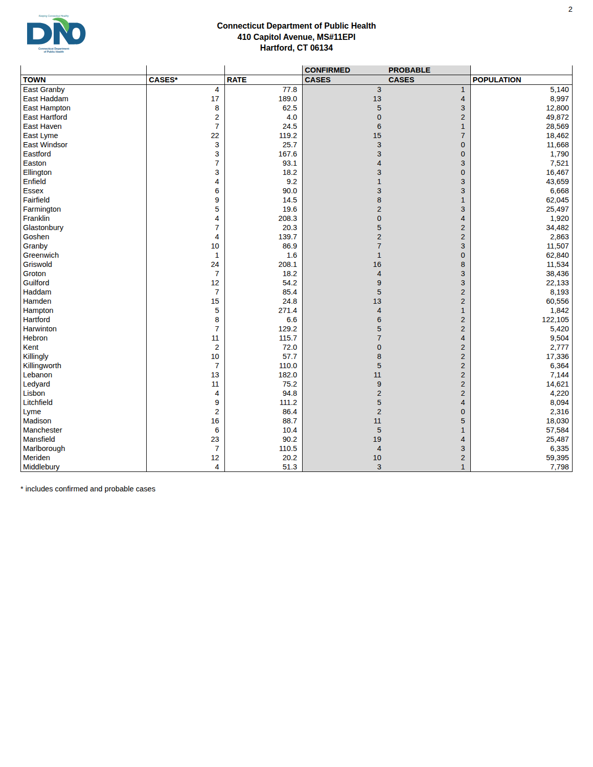2
Keeping Connecticut Healthy Connecticut Department of Public Health
Connecticut Department of Public Health
410 Capitol Avenue, MS#11EPI
Hartford, CT 06134
| | | | CONFIRMED | PROBABLE | |
| --- | --- | --- | --- | --- | --- |
| TOWN | CASES* | RATE | CASES | CASES | POPULATION |
| East Granby | 4 | 77.8 | 3 | 1 | 5,140 |
| East Haddam | 17 | 189.0 | 13 | 4 | 8,997 |
| East Hampton | 8 | 62.5 | 5 | 3 | 12,800 |
| East Hartford | 2 | 4.0 | 0 | 2 | 49,872 |
| East Haven | 7 | 24.5 | 6 | 1 | 28,569 |
| East Lyme | 22 | 119.2 | 15 | 7 | 18,462 |
| East Windsor | 3 | 25.7 | 3 | 0 | 11,668 |
| Eastford | 3 | 167.6 | 3 | 0 | 1,790 |
| Easton | 7 | 93.1 | 4 | 3 | 7,521 |
| Ellington | 3 | 18.2 | 3 | 0 | 16,467 |
| Enfield | 4 | 9.2 | 1 | 3 | 43,659 |
| Essex | 6 | 90.0 | 3 | 3 | 6,668 |
| Fairfield | 9 | 14.5 | 8 | 1 | 62,045 |
| Farmington | 5 | 19.6 | 2 | 3 | 25,497 |
| Franklin | 4 | 208.3 | 0 | 4 | 1,920 |
| Glastonbury | 7 | 20.3 | 5 | 2 | 34,482 |
| Goshen | 4 | 139.7 | 2 | 2 | 2,863 |
| Granby | 10 | 86.9 | 7 | 3 | 11,507 |
| Greenwich | 1 | 1.6 | 1 | 0 | 62,840 |
| Griswold | 24 | 208.1 | 16 | 8 | 11,534 |
| Groton | 7 | 18.2 | 4 | 3 | 38,436 |
| Guilford | 12 | 54.2 | 9 | 3 | 22,133 |
| Haddam | 7 | 85.4 | 5 | 2 | 8,193 |
| Hamden | 15 | 24.8 | 13 | 2 | 60,556 |
| Hampton | 5 | 271.4 | 4 | 1 | 1,842 |
| Hartford | 8 | 6.6 | 6 | 2 | 122,105 |
| Harwinton | 7 | 129.2 | 5 | 2 | 5,420 |
| Hebron | 11 | 115.7 | 7 | 4 | 9,504 |
| Kent | 2 | 72.0 | 0 | 2 | 2,777 |
| Killingly | 10 | 57.7 | 8 | 2 | 17,336 |
| Killingworth | 7 | 110.0 | 5 | 2 | 6,364 |
| Lebanon | 13 | 182.0 | 11 | 2 | 7,144 |
| Ledyard | 11 | 75.2 | 9 | 2 | 14,621 |
| Lisbon | 4 | 94.8 | 2 | 2 | 4,220 |
| Litchfield | 9 | 111.2 | 5 | 4 | 8,094 |
| Lyme | 2 | 86.4 | 2 | 0 | 2,316 |
| Madison | 16 | 88.7 | 11 | 5 | 18,030 |
| Manchester | 6 | 10.4 | 5 | 1 | 57,584 |
| Mansfield | 23 | 90.2 | 19 | 4 | 25,487 |
| Marlborough | 7 | 110.5 | 4 | 3 | 6,335 |
| Meriden | 12 | 20.2 | 10 | 2 | 59,395 |
| Middlebury | 4 | 51.3 | 3 | 1 | 7,798 |
* includes confirmed and probable cases